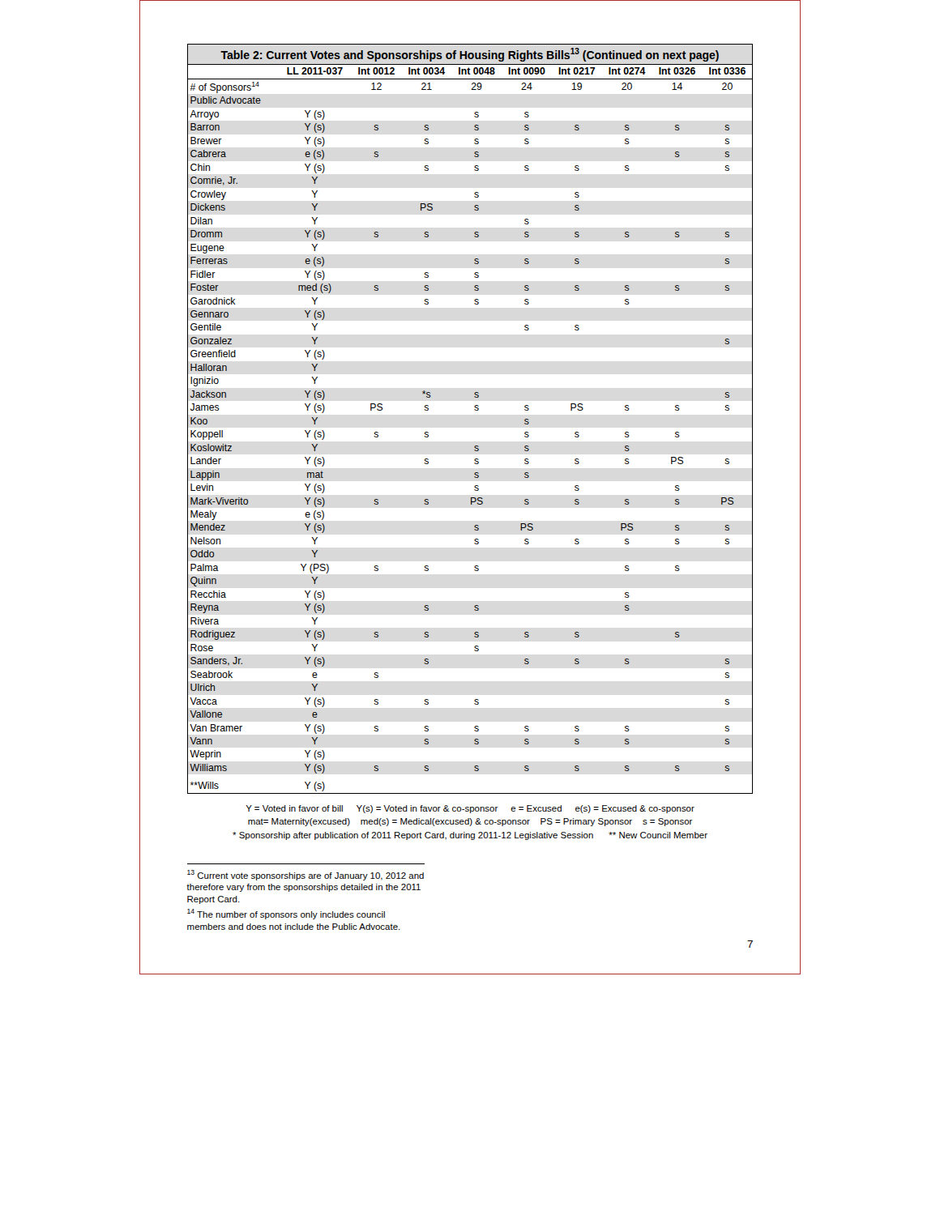Table 2: Current Votes and Sponsorships of Housing Rights Bills 13 (Continued on next page)
| | LL 2011-037 | Int 0012 | Int 0034 | Int 0048 | Int 0090 | Int 0217 | Int 0274 | Int 0326 | Int 0336 |
| --- | --- | --- | --- | --- | --- | --- | --- | --- | --- |
| # of Sponsors 14 | | 12 | 21 | 29 | 24 | 19 | 20 | 14 | 20 |
| Public Advocate | | | | | | | | | |
| Arroyo | Y (s) | | | s | s | | | | |
| Barron | Y (s) | s | s | s | s | s | s | s | s |
| Brewer | Y (s) | | s | s | s | | s | | s |
| Cabrera | e (s) | s | | s | | | | s | s |
| Chin | Y (s) | | s | s | s | s | s | | s |
| Comrie, Jr. | Y | | | | | | | | |
| Crowley | Y | | | s | | s | | | |
| Dickens | Y | | PS | s | | s | | | |
| Dilan | Y | | | | s | | | | |
| Dromm | Y (s) | s | s | s | s | s | s | s | s |
| Eugene | Y | | | | | | | | |
| Ferreras | e (s) | | | s | s | s | | | s |
| Fidler | Y (s) | | s | s | | | | | |
| Foster | med (s) | s | s | s | s | s | s | s | s |
| Garodnick | Y | | s | s | s | | s | | |
| Gennaro | Y (s) | | | | | | | | |
| Gentile | Y | | | | s | s | | | |
| Gonzalez | Y | | | | | | | | s |
| Greenfield | Y (s) | | | | | | | | |
| Halloran | Y | | | | | | | | |
| Ignizio | Y | | | | | | | | |
| Jackson | Y (s) | | *s | s | | | | | s |
| James | Y (s) | PS | s | s | s | PS | s | s | s |
| Koo | Y | | | | s | | | | |
| Koppell | Y (s) | s | s | | s | s | s | s | |
| Koslowitz | Y | | | s | s | | s | | |
| Lander | Y (s) | | s | s | s | s | s | PS | s |
| Lappin | mat | | | s | s | | | | |
| Levin | Y (s) | | | s | | s | | s | |
| Mark-Viverito | Y (s) | s | s | PS | s | s | s | s | PS |
| Mealy | e (s) | | | | | | | | |
| Mendez | Y (s) | | | s | PS | | PS | s | s |
| Nelson | Y | | | s | s | s | s | s | s |
| Oddo | Y | | | | | | | | |
| Palma | Y (PS) | s | s | s | | | s | s | |
| Quinn | Y | | | | | | | | |
| Recchia | Y (s) | | | | | | s | | |
| Reyna | Y (s) | | s | s | | | s | | |
| Rivera | Y | | | | | | | | |
| Rodriguez | Y (s) | s | s | s | s | s | | s | |
| Rose | Y | | | s | | | | | |
| Sanders, Jr. | Y (s) | | s | | s | s | s | | s |
| Seabrook | e | s | | | | | | | s |
| Ulrich | Y | | | | | | | | |
| Vacca | Y (s) | s | s | s | | | | | s |
| Vallone | e | | | | | | | | |
| Van Bramer | Y (s) | s | s | s | s | s | s | | s |
| Vann | Y | | s | s | s | s | s | | s |
| Weprin | Y (s) | | | | | | | | |
| Williams | Y (s) | s | s | s | s | s | s | s | s |
| **Wills | Y (s) | | | | | | | | |
Y = Voted in favor of bill Y(s) = Voted in favor & co-sponsor e = Excused e(s) = Excused & co-sponsor
mat= Maternity(excused) med(s) = Medical(excused) & co-sponsor PS = Primary Sponsor s = Sponsor
* Sponsorship after publication of 2011 Report Card, during 2011-12 Legislative Session ** New Council Member
13 Current vote sponsorships are of January 10, 2012 and therefore vary from the sponsorships detailed in the 2011 Report Card.
14 The number of sponsors only includes council members and does not include the Public Advocate.
7